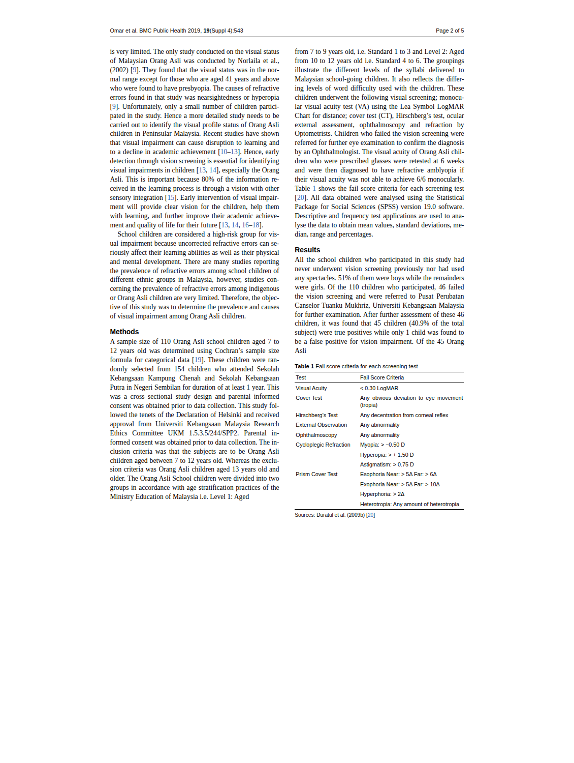Omar et al. BMC Public Health 2019, 19(Suppl 4):543
Page 2 of 5
is very limited. The only study conducted on the visual status of Malaysian Orang Asli was conducted by Norlaila et al., (2002) [9]. They found that the visual status was in the normal range except for those who are aged 41 years and above who were found to have presbyopia. The causes of refractive errors found in that study was nearsightedness or hyperopia [9]. Unfortunately, only a small number of children participated in the study. Hence a more detailed study needs to be carried out to identify the visual profile status of Orang Asli children in Peninsular Malaysia. Recent studies have shown that visual impairment can cause disruption to learning and to a decline in academic achievement [10–13]. Hence, early detection through vision screening is essential for identifying visual impairments in children [13, 14], especially the Orang Asli. This is important because 80% of the information received in the learning process is through a vision with other sensory integration [15]. Early intervention of visual impairment will provide clear vision for the children, help them with learning, and further improve their academic achievement and quality of life for their future [13, 14, 16–18].
School children are considered a high-risk group for visual impairment because uncorrected refractive errors can seriously affect their learning abilities as well as their physical and mental development. There are many studies reporting the prevalence of refractive errors among school children of different ethnic groups in Malaysia, however, studies concerning the prevalence of refractive errors among indigenous or Orang Asli children are very limited. Therefore, the objective of this study was to determine the prevalence and causes of visual impairment among Orang Asli children.
Methods
A sample size of 110 Orang Asli school children aged 7 to 12 years old was determined using Cochran’s sample size formula for categorical data [19]. These children were randomly selected from 154 children who attended Sekolah Kebangsaan Kampung Chenah and Sekolah Kebangsaan Putra in Negeri Sembilan for duration of at least 1 year. This was a cross sectional study design and parental informed consent was obtained prior to data collection. This study followed the tenets of the Declaration of Helsinki and received approval from Universiti Kebangsaan Malaysia Research Ethics Committee UKM 1.5.3.5/244/SPP2. Parental informed consent was obtained prior to data collection. The inclusion criteria was that the subjects are to be Orang Asli children aged between 7 to 12 years old. Whereas the exclusion criteria was Orang Asli children aged 13 years old and older. The Orang Asli School children were divided into two groups in accordance with age stratification practices of the Ministry Education of Malaysia i.e. Level 1: Aged
from 7 to 9 years old, i.e. Standard 1 to 3 and Level 2: Aged from 10 to 12 years old i.e. Standard 4 to 6. The groupings illustrate the different levels of the syllabi delivered to Malaysian school-going children. It also reflects the differing levels of word difficulty used with the children. These children underwent the following visual screening; monocular visual acuity test (VA) using the Lea Symbol LogMAR Chart for distance; cover test (CT), Hirschberg’s test, ocular external assessment, ophthalmoscopy and refraction by Optometrists. Children who failed the vision screening were referred for further eye examination to confirm the diagnosis by an Ophthalmologist. The visual acuity of Orang Asli children who were prescribed glasses were retested at 6 weeks and were then diagnosed to have refractive amblyopia if their visual acuity was not able to achieve 6/6 monocularly. Table 1 shows the fail score criteria for each screening test [20]. All data obtained were analysed using the Statistical Package for Social Sciences (SPSS) version 19.0 software. Descriptive and frequency test applications are used to analyse the data to obtain mean values, standard deviations, median, range and percentages.
Results
All the school children who participated in this study had never underwent vision screening previously nor had used any spectacles. 51% of them were boys while the remainders were girls. Of the 110 children who participated, 46 failed the vision screening and were referred to Pusat Perubatan Canselor Tuanku Mukhriz, Universiti Kebangsaan Malaysia for further examination. After further assessment of these 46 children, it was found that 45 children (40.9% of the total subject) were true positives while only 1 child was found to be a false positive for vision impairment. Of the 45 Orang Asli
Table 1 Fail score criteria for each screening test
| Test | Fail Score Criteria |
| --- | --- |
| Visual Acuity | < 0.30 LogMAR |
| Cover Test | Any obvious deviation to eye movement (tropia) |
| Hirschberg’s Test | Any decentration from corneal reflex |
| External Observation | Any abnormality |
| Ophthalmoscopy | Any abnormality |
| Cycloplegic Refraction | Myopia: > −0.50 D |
| | Hyperopia: > + 1.50 D |
| | Astigmatism: > 0.75 D |
| Prism Cover Test | Esophoria Near: > 5 Δ Far: > 6 Δ |
| | Exophoria Near: > 5 Δ Far: > 10 Δ |
| | Hyperphoria: > 2 Δ |
| | Heterotropia: Any amount of heterotropia |
Sources: Duratul et al. (2009b) [20]